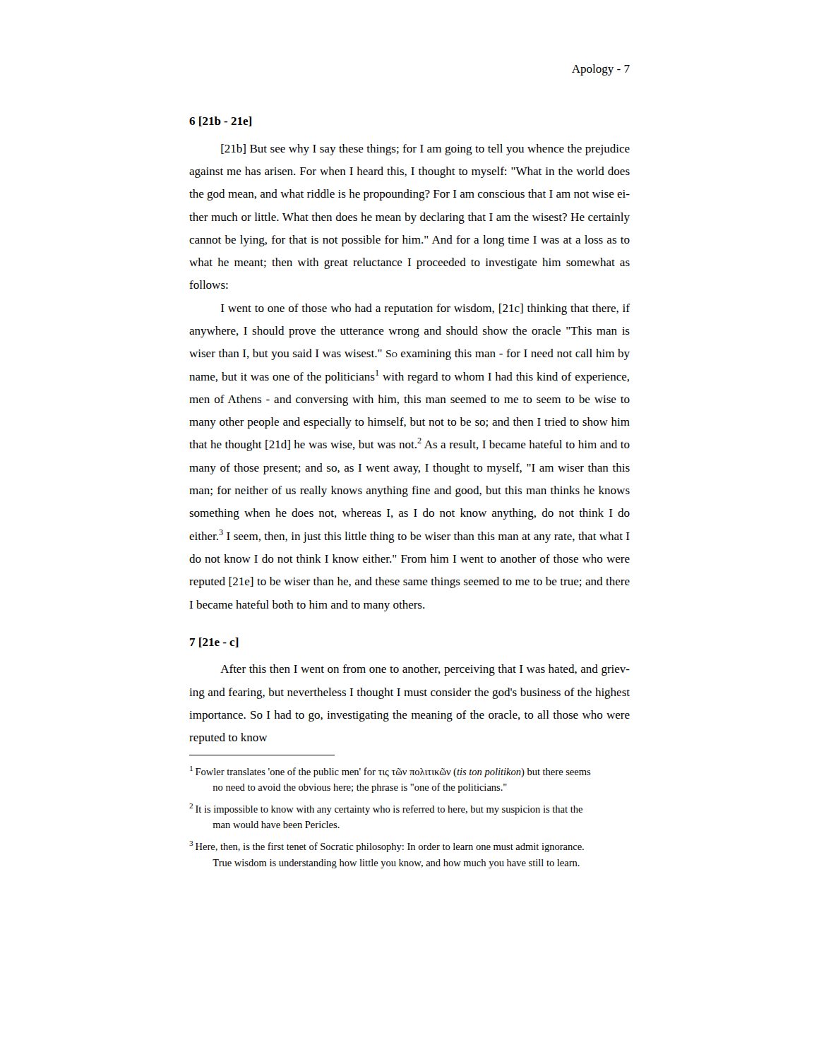Apology - 7
6 [21b - 21e]
[21b] But see why I say these things; for I am going to tell you whence the prejudice against me has arisen. For when I heard this, I thought to myself: "What in the world does the god mean, and what riddle is he propounding? For I am conscious that I am not wise either much or little. What then does he mean by declaring that I am the wisest? He certainly cannot be lying, for that is not possible for him." And for a long time I was at a loss as to what he meant; then with great reluctance I proceeded to investigate him somewhat as follows:
I went to one of those who had a reputation for wisdom, [21c] thinking that there, if anywhere, I should prove the utterance wrong and should show the oracle "This man is wiser than I, but you said I was wisest." So examining this man - for I need not call him by name, but it was one of the politicians1 with regard to whom I had this kind of experience, men of Athens - and conversing with him, this man seemed to me to seem to be wise to many other people and especially to himself, but not to be so; and then I tried to show him that he thought [21d] he was wise, but was not.2 As a result, I became hateful to him and to many of those present; and so, as I went away, I thought to myself, "I am wiser than this man; for neither of us really knows anything fine and good, but this man thinks he knows something when he does not, whereas I, as I do not know anything, do not think I do either.3 I seem, then, in just this little thing to be wiser than this man at any rate, that what I do not know I do not think I know either." From him I went to another of those who were reputed [21e] to be wiser than he, and these same things seemed to me to be true; and there I became hateful both to him and to many others.
7 [21e - c]
After this then I went on from one to another, perceiving that I was hated, and grieving and fearing, but nevertheless I thought I must consider the god's business of the highest importance. So I had to go, investigating the meaning of the oracle, to all those who were reputed to know
1 Fowler translates 'one of the public men' for τις τῶν πολιτικῶν (tis ton politikon) but there seemsno need to avoid the obvious here; the phrase is "one of the politicians."
2 It is impossible to know with any certainty who is referred to here, but my suspicion is that theman would have been Pericles.
3 Here, then, is the first tenet of Socratic philosophy: In order to learn one must admit ignorance.True wisdom is understanding how little you know, and how much you have still to learn.